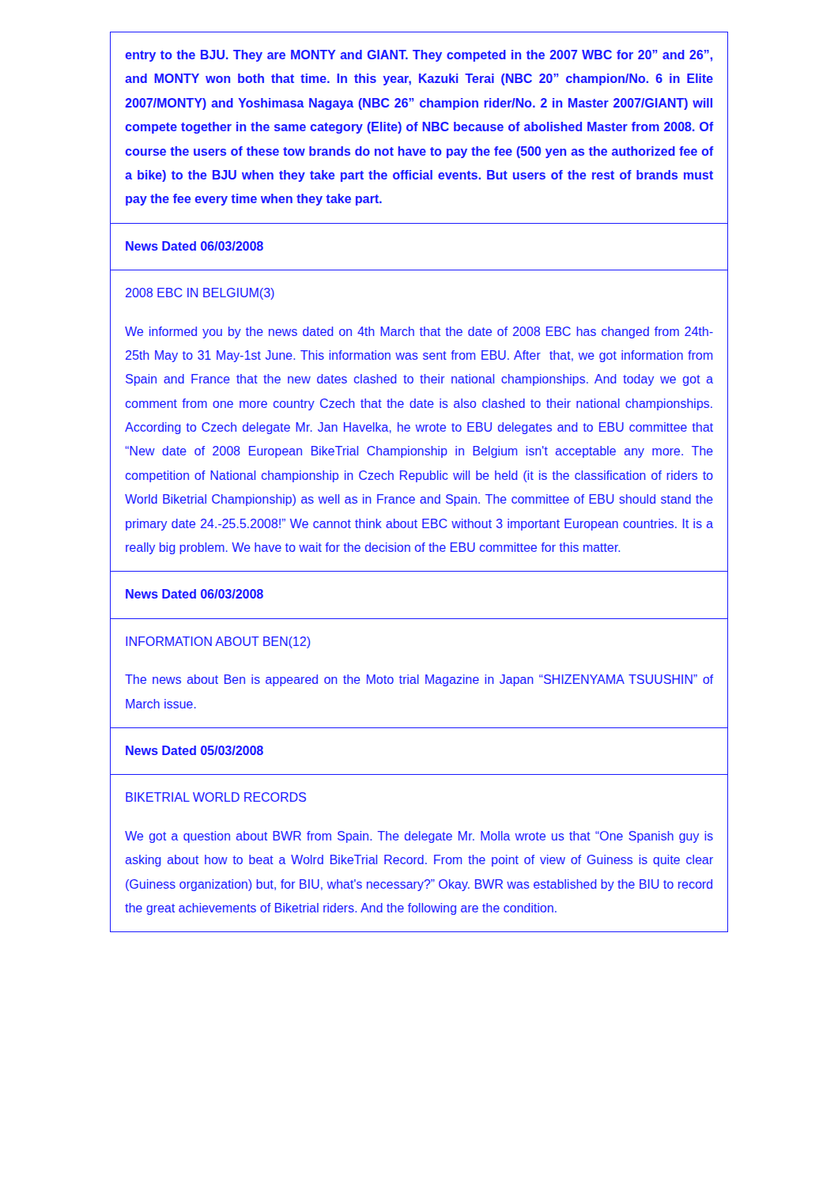entry to the BJU. They are MONTY and GIANT. They competed in the 2007 WBC for 20” and 26”, and MONTY won both that time. In this year, Kazuki Terai (NBC 20” champion/No. 6 in Elite 2007/MONTY) and Yoshimasa Nagaya (NBC 26” champion rider/No. 2 in Master 2007/GIANT) will compete together in the same category (Elite) of NBC because of abolished Master from 2008. Of course the users of these tow brands do not have to pay the fee (500 yen as the authorized fee of a bike) to the BJU when they take part the official events. But users of the rest of brands must pay the fee every time when they take part.
News Dated 06/03/2008
2008 EBC IN BELGIUM(3)
We informed you by the news dated on 4th March that the date of 2008 EBC has changed from 24th-25th May to 31 May-1st June. This information was sent from EBU. After that, we got information from Spain and France that the new dates clashed to their national championships. And today we got a comment from one more country Czech that the date is also clashed to their national championships. According to Czech delegate Mr. Jan Havelka, he wrote to EBU delegates and to EBU committee that “New date of 2008 European BikeTrial Championship in Belgium isn't acceptable any more. The competition of National championship in Czech Republic will be held (it is the classification of riders to World Biketrial Championship) as well as in France and Spain. The committee of EBU should stand the primary date 24.-25.5.2008!” We cannot think about EBC without 3 important European countries. It is a really big problem. We have to wait for the decision of the EBU committee for this matter.
News Dated 06/03/2008
INFORMATION ABOUT BEN(12)
The news about Ben is appeared on the Moto trial Magazine in Japan “SHIZENYAMA TSUUSHIN” of March issue.
News Dated 05/03/2008
BIKETRIAL WORLD RECORDS
We got a question about BWR from Spain. The delegate Mr. Molla wrote us that “One Spanish guy is asking about how to beat a Wolrd BikeTrial Record. From the point of view of Guiness is quite clear (Guiness organization) but, for BIU, what's necessary?” Okay. BWR was established by the BIU to record the great achievements of Biketrial riders. And the following are the condition.